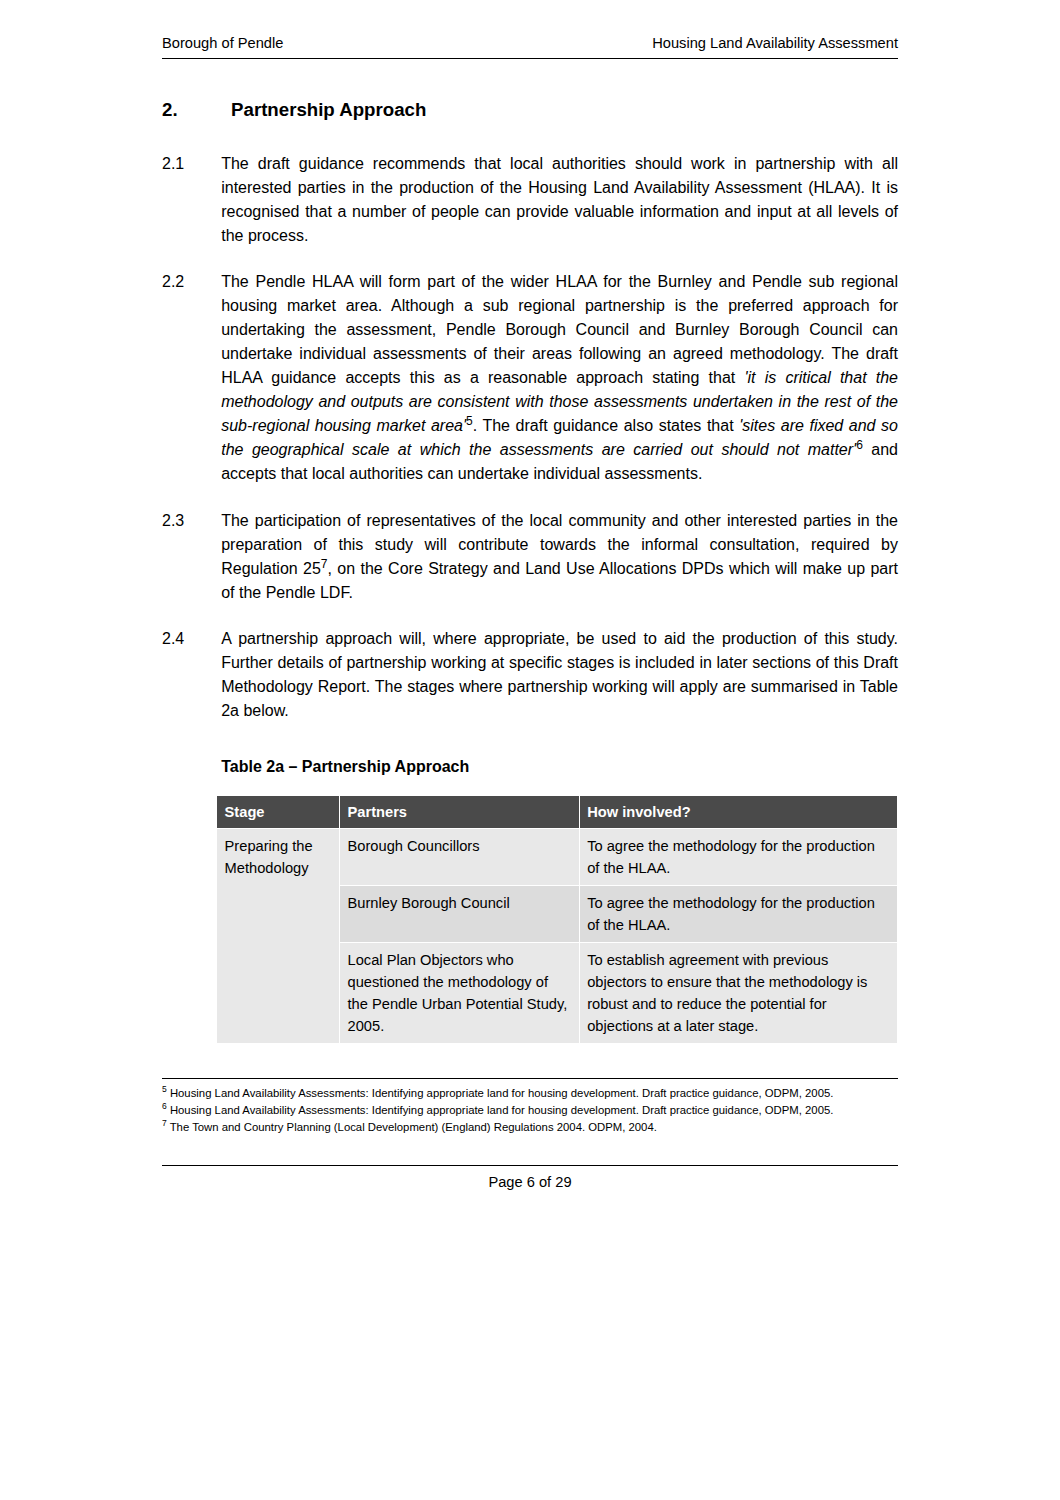Borough of Pendle Housing Land Availability Assessment
2. Partnership Approach
2.1 The draft guidance recommends that local authorities should work in partnership with all interested parties in the production of the Housing Land Availability Assessment (HLAA). It is recognised that a number of people can provide valuable information and input at all levels of the process.
2.2 The Pendle HLAA will form part of the wider HLAA for the Burnley and Pendle sub regional housing market area. Although a sub regional partnership is the preferred approach for undertaking the assessment, Pendle Borough Council and Burnley Borough Council can undertake individual assessments of their areas following an agreed methodology. The draft HLAA guidance accepts this as a reasonable approach stating that 'it is critical that the methodology and outputs are consistent with those assessments undertaken in the rest of the sub-regional housing market area'5. The draft guidance also states that 'sites are fixed and so the geographical scale at which the assessments are carried out should not matter'6 and accepts that local authorities can undertake individual assessments.
2.3 The participation of representatives of the local community and other interested parties in the preparation of this study will contribute towards the informal consultation, required by Regulation 257, on the Core Strategy and Land Use Allocations DPDs which will make up part of the Pendle LDF.
2.4 A partnership approach will, where appropriate, be used to aid the production of this study. Further details of partnership working at specific stages is included in later sections of this Draft Methodology Report. The stages where partnership working will apply are summarised in Table 2a below.
Table 2a – Partnership Approach
| Stage | Partners | How involved? |
| --- | --- | --- |
| Preparing the Methodology | Borough Councillors | To agree the methodology for the production of the HLAA. |
| Burnley Borough Council | To agree the methodology for the production of the HLAA. |
| Local Plan Objectors who questioned the methodology of the Pendle Urban Potential Study, 2005. | To establish agreement with previous objectors to ensure that the methodology is robust and to reduce the potential for objections at a later stage. |
5 Housing Land Availability Assessments: Identifying appropriate land for housing development. Draft practice guidance, ODPM, 2005.
6 Housing Land Availability Assessments: Identifying appropriate land for housing development. Draft practice guidance, ODPM, 2005.
7 The Town and Country Planning (Local Development) (England) Regulations 2004. ODPM, 2004.
Page 6 of 29